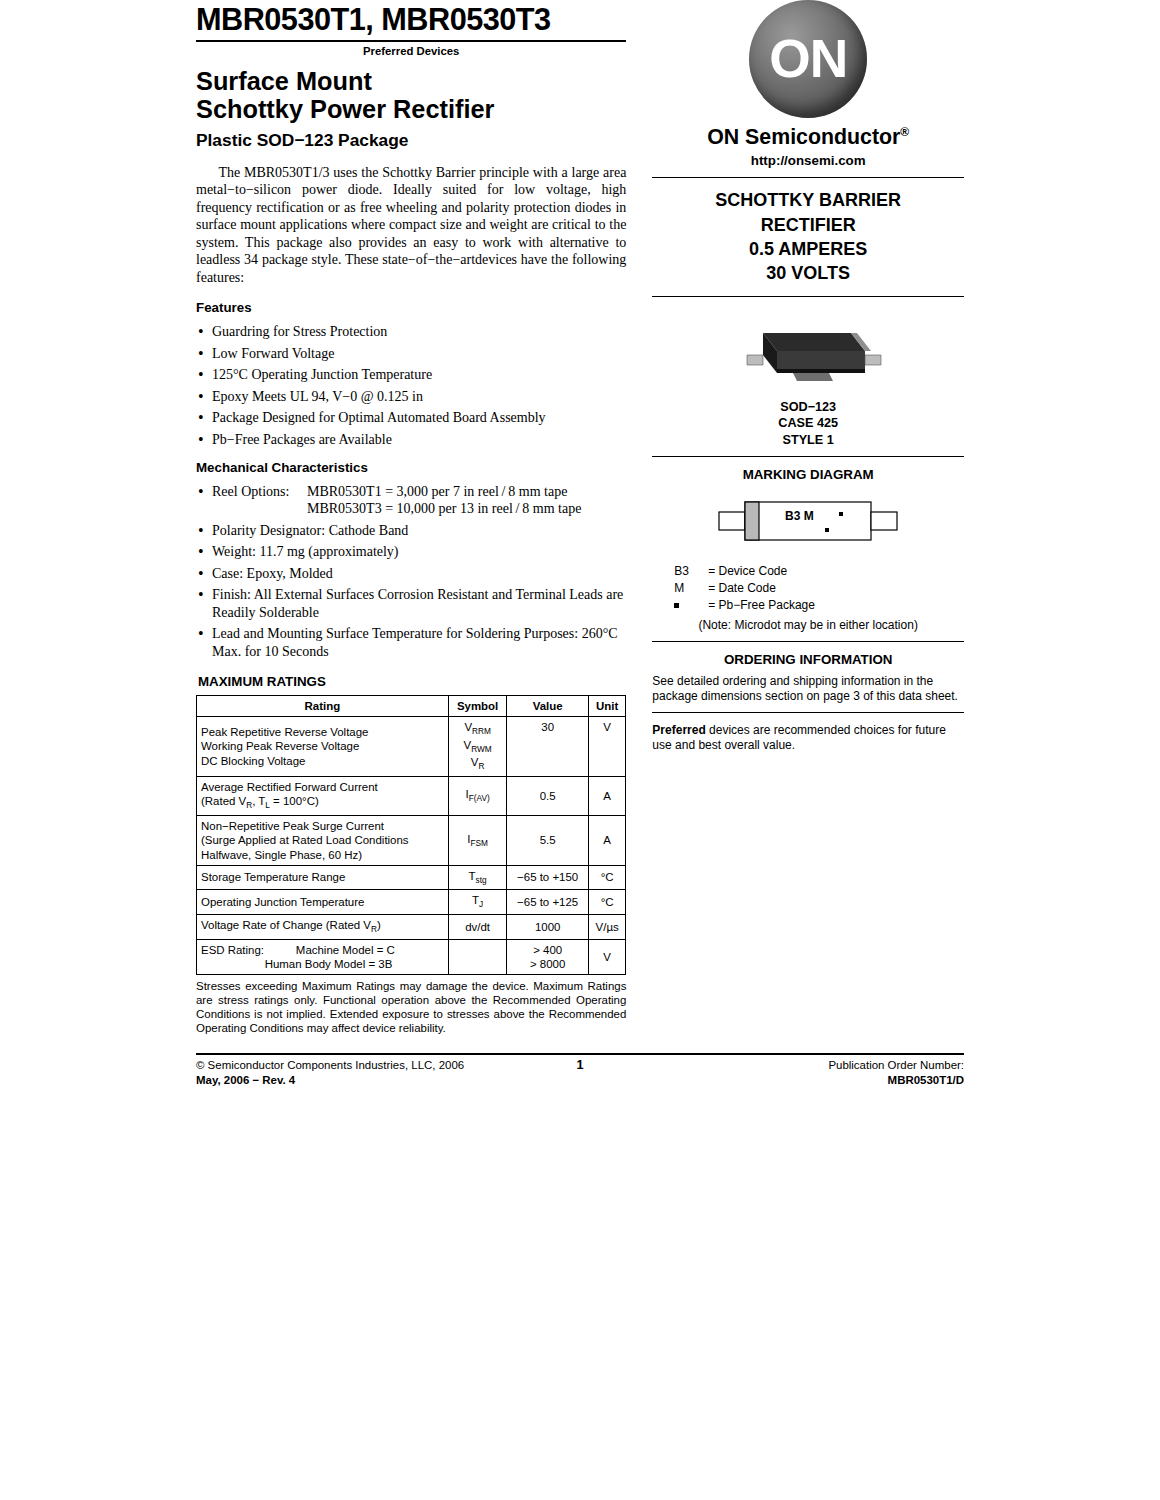MBR0530T1, MBR0530T3
Preferred Devices
Surface Mount
Schottky Power Rectifier
Plastic SOD−123 Package
The MBR0530T1/3 uses the Schottky Barrier principle with a large area metal−to−silicon power diode. Ideally suited for low voltage, high frequency rectification or as free wheeling and polarity protection diodes in surface mount applications where compact size and weight are critical to the system. This package also provides an easy to work with alternative to leadless 34 package style. These state−of−the−artdevices have the following features:
Features
Guardring for Stress Protection
Low Forward Voltage
125°C Operating Junction Temperature
Epoxy Meets UL 94, V−0 @ 0.125 in
Package Designed for Optimal Automated Board Assembly
Pb−Free Packages are Available
Mechanical Characteristics
Reel Options:
MBR0530T1 = 3,000 per 7 in reel / 8 mm tape
MBR0530T3 = 10,000 per 13 in reel / 8 mm tape
Polarity Designator: Cathode Band
Weight: 11.7 mg (approximately)
Case: Epoxy, Molded
Finish: All External Surfaces Corrosion Resistant and Terminal Leads are Readily Solderable
Lead and Mounting Surface Temperature for Soldering Purposes: 260°C Max. for 10 Seconds
MAXIMUM RATINGS
| Rating | Symbol | Value | Unit |
| --- | --- | --- | --- |
| Peak Repetitive Reverse Voltage Working Peak Reverse Voltage DC Blocking Voltage | V RRM V RWM V R | 30 | V |
| Average Rectified Forward Current (Rated V R , T L = 100°C) | I F(AV) | 0.5 | A |
| Non−Repetitive Peak Surge Current (Surge Applied at Rated Load Conditions Halfwave, Single Phase, 60 Hz) | I FSM | 5.5 | A |
| Storage Temperature Range | T stg | −65 to +150 | °C |
| Operating Junction Temperature | T J | −65 to +125 | °C |
| Voltage Rate of Change (Rated V R ) | dv/dt | 1000 | V/µs |
| ESD Rating: Machine Model = C Human Body Model = 3B | | > 400 > 8000 | V |
Stresses exceeding Maximum Ratings may damage the device. Maximum Ratings are stress ratings only. Functional operation above the Recommended Operating Conditions is not implied. Extended exposure to stresses above the Recommended Operating Conditions may affect device reliability.
ON Semiconductor®
http://onsemi.com
SCHOTTKY BARRIER
RECTIFIER
0.5 AMPERES
30 VOLTS
SOD−123
CASE 425
STYLE 1
MARKING DIAGRAM
B3 M
| B3 | = Device Code |
| M | = Date Code |
| | = Pb−Free Package |
(Note: Microdot may be in either location)
ORDERING INFORMATION
See detailed ordering and shipping information in the package dimensions section on page 3 of this data sheet.
Preferred devices are recommended choices for future use and best overall value.
© Semiconductor Components Industries, LLC, 2006
May, 2006 − Rev. 4
1
Publication Order Number:
MBR0530T1/D